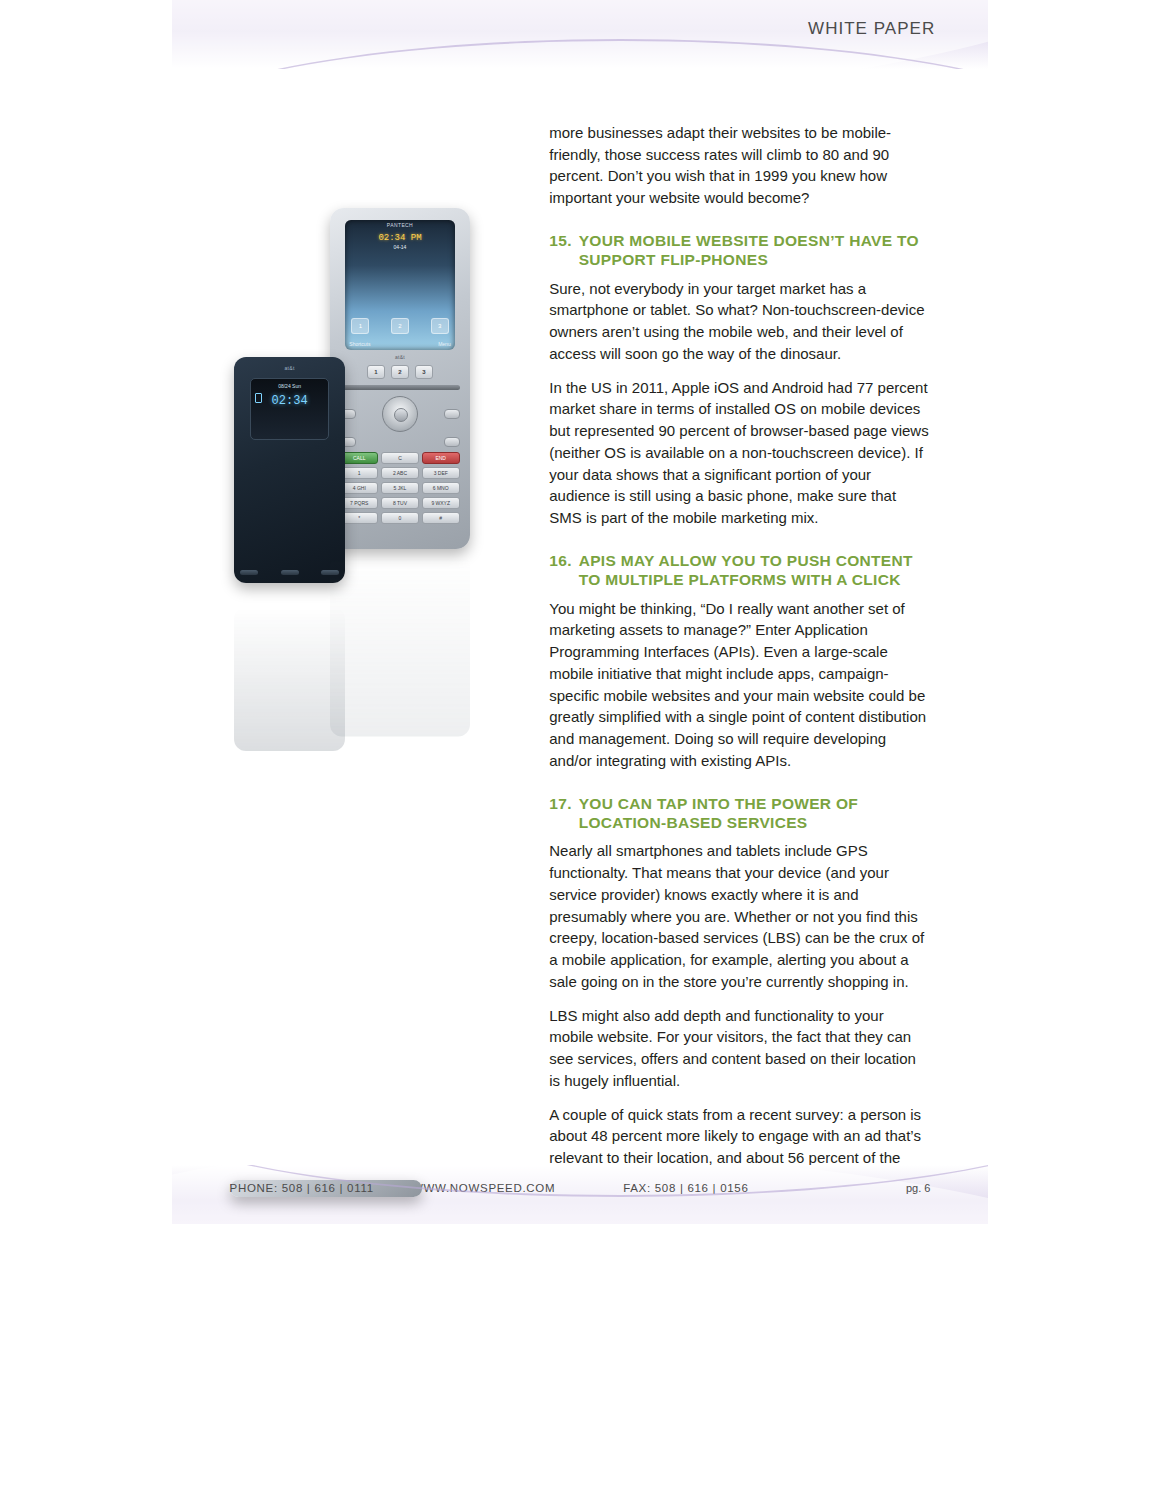White Paper
PANTECH
02:34 PM
04-14
123
Shortcuts Menu
at&t
123
CALL CEND 12 ABC 3 DEF 4 GHI 5 JKL 6 MNO 7 PQRS 8 TUV 9 WXYZ *0#
at&t
08/24 Sun
02:34
more businesses adapt their websites to be mobile-friendly, those success rates will climb to 80 and 90 percent. Don’t you wish that in 1999 you knew how important your website would become?
15. Your mobile website doesn’t have to support flip-phones
Sure, not everybody in your target market has a smartphone or tablet. So what? Non-touchscreen-device owners aren’t using the mobile web, and their level of access will soon go the way of the dinosaur.
In the US in 2011, Apple iOS and Android had 77 percent market share in terms of installed OS on mobile devices but represented 90 percent of browser-based page views (neither OS is available on a non-touchscreen device). If your data shows that a significant portion of your audience is still using a basic phone, make sure that SMS is part of the mobile marketing mix.
16. APIs may allow you to push content to multiple platforms with a click
You might be thinking, “Do I really want another set of marketing assets to manage?” Enter Application Programming Interfaces (APIs). Even a large-scale mobile initiative that might include apps, campaign-specific mobile websites and your main website could be greatly simplified with a single point of content distibution and management. Doing so will require developing and/or integrating with existing APIs.
17. You can tap into the power of location-based services
Nearly all smartphones and tablets include GPS functionalty. That means that your device (and your service provider) knows exactly where it is and presumably where you are. Whether or not you find this creepy, location-based services (LBS) can be the crux of a mobile application, for example, alerting you about a sale going on in the store you’re currently shopping in.
LBS might also add depth and functionality to your mobile website. For your visitors, the fact that they can see services, offers and content based on their location is hugely influential.
A couple of quick stats from a recent survey: a person is about 48 percent more likely to engage with an ad that’s relevant to their location, and about 56 percent of the folks surveyed said that they were willing to share his or her location for more relevant content.
Nowspeed, Inc. www.nowspeed.com Phone: 508 | 616 | 0111 Fax: 508 | 616 | 0156 pg. 6